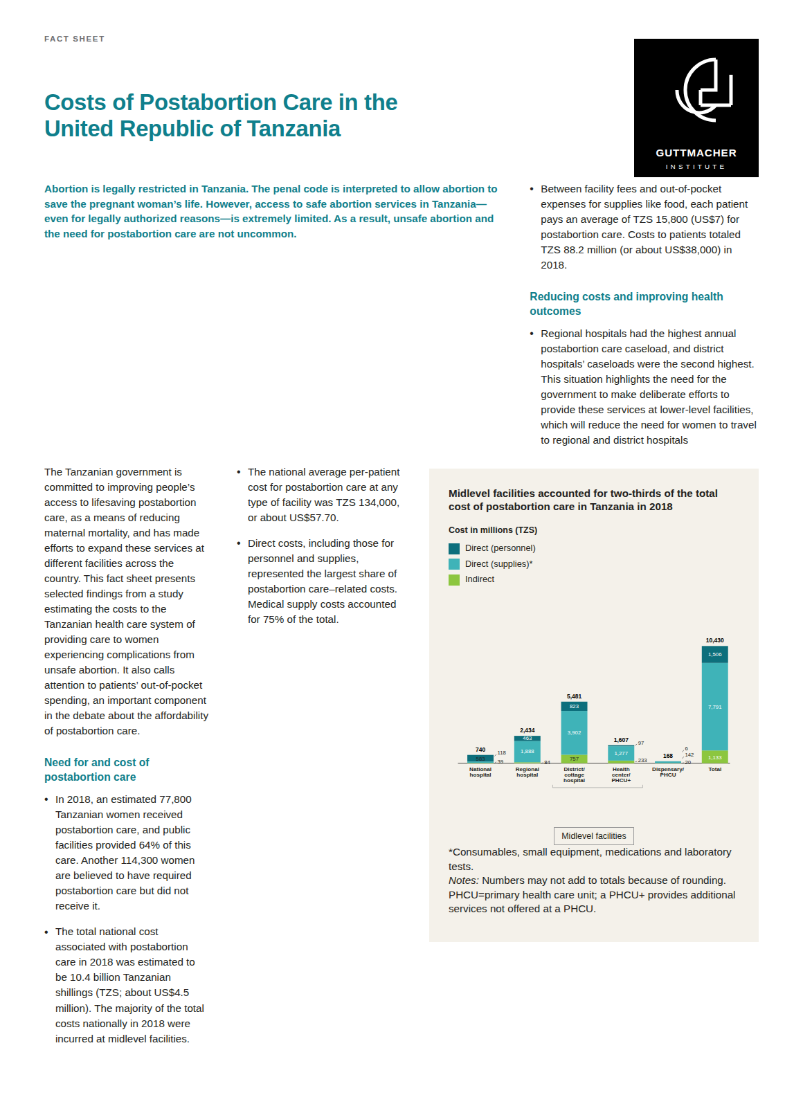Fact Sheet
GUTTMACHER
INSTITUTE
Costs of Postabortion Care in the
United Republic of Tanzania
Abortion is legally restricted in Tanzania. The penal code is interpreted to allow abortion to save the pregnant woman’s life. However, access to safe abortion services in Tanzania—even for legally authorized reasons—is extremely limited. As a result, unsafe abortion and the need for postabortion care are not uncommon.
Between facility fees and out-of-pocket expenses for supplies like food, each patient pays an average of TZS 15,800 (US$7) for postabortion care. Costs to patients totaled TZS 88.2 million (or about US$38,000) in 2018.
Reducing costs and improving health outcomes
Regional hospitals had the highest annual postabortion care caseload, and district hospitals’ caseloads were the second highest. This situation highlights the need for the government to make deliberate efforts to provide these services at lower-level facilities, which will reduce the need for women to travel to regional and district hospitals
The Tanzanian government is committed to improving people’s access to lifesaving postabortion care, as a means of reducing maternal mortality, and has made efforts to expand these services at different facilities across the country. This fact sheet presents selected findings from a study estimating the costs to the Tanzanian health care system of providing care to women experiencing complications from unsafe abortion. It also calls attention to patients’ out-of-pocket spending, an important component in the debate about the affordability of postabortion care.
Need for and cost of
postabortion care
In 2018, an estimated 77,800 Tanzanian women received postabortion care, and public facilities provided 64% of this care. Another 114,300 women are believed to have required postabortion care but did not receive it.
The total national cost associated with postabortion care in 2018 was estimated to be 10.4 billion Tanzanian shillings (TZS; about US$4.5 million). The majority of the total costs nationally in 2018 were incurred at midlevel facilities.
The national average per-patient cost for postabortion care at any type of facility was TZS 134,000, or about US$57.70.
Direct costs, including those for personnel and supplies, represented the largest share of postabortion care–related costs. Medical supply costs accounted for 75% of the total.
Midlevel facilities accounted for two-thirds of the total cost of postabortion care in Tanzania in 2018
Cost in millions (TZS)
Direct (personnel)
Direct (supplies)*
Indirect
740 583 118 39 National hospital 2,434 463 1,888 84 Regional hospital 5,481 823 3,902 757 District/ cottage hospital 1,607 1,277 97 233 Health center/ PHCU+ 168 6 142 20 Dispensary/ PHCU 10,430 1,506 7,791 1,133 Total
Midlevel facilities
*Consumables, small equipment, medications and laboratory tests.
Notes: Numbers may not add to totals because of rounding. PHCU=primary health care unit; a PHCU+ provides additional services not offered at a PHCU.